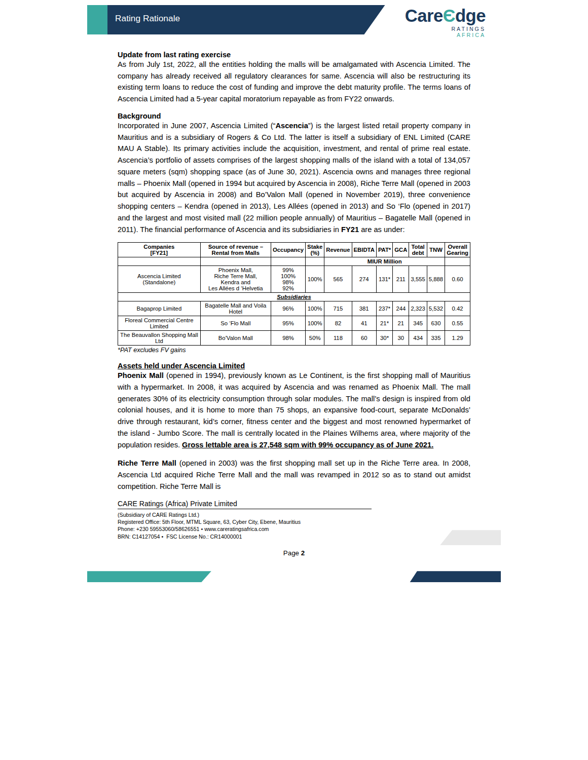Rating Rationale
Care Єdge
RATINGS
AFRICA
Update from last rating exercise
As from July 1st, 2022, all the entities holding the malls will be amalgamated with Ascencia Limited. The company has already received all regulatory clearances for same. Ascencia will also be restructuring its existing term loans to reduce the cost of funding and improve the debt maturity profile. The terms loans of Ascencia Limited had a 5-year capital moratorium repayable as from FY22 onwards.
Background
Incorporated in June 2007, Ascencia Limited (“Ascencia”) is the largest listed retail property company in Mauritius and is a subsidiary of Rogers & Co Ltd. The latter is itself a subsidiary of ENL Limited (CARE MAU A Stable). Its primary activities include the acquisition, investment, and rental of prime real estate. Ascencia’s portfolio of assets comprises of the largest shopping malls of the island with a total of 134,057 square meters (sqm) shopping space (as of June 30, 2021). Ascencia owns and manages three regional malls – Phoenix Mall (opened in 1994 but acquired by Ascencia in 2008), Riche Terre Mall (opened in 2003 but acquired by Ascencia in 2008) and Bo’Valon Mall (opened in November 2019), three convenience shopping centers – Kendra (opened in 2013), Les Allées (opened in 2013) and So ‘Flo (opened in 2017) and the largest and most visited mall (22 million people annually) of Mauritius – Bagatelle Mall (opened in 2011). The financial performance of Ascencia and its subsidiaries in FY21 are as under:
| Companies [FY21] | Source of revenue – Rental from Malls | Occupancy | Stake (%) | Revenue | EBIDTA | PAT* | GCA | Total debt | TNW | Overall Gearing |
| --- | --- | --- | --- | --- | --- | --- | --- | --- | --- | --- |
| | | | | MIUR Million | |
| Ascencia Limited (Standalone) | Phoenix Mall, Riche Terre Mall, Kendra and Les Allées d ‘Helvetia | 99% 100% 98% 92% | 100% | 565 | 274 | 131* | 211 | 3,555 | 5,888 | 0.60 |
| Subsidiaries |
| Bagaprop Limited | Bagatelle Mall and Voila Hotel | 96% | 100% | 715 | 381 | 237* | 244 | 2,323 | 5,532 | 0.42 |
| Floreal Commercial Centre Limited | So ‘Flo Mall | 95% | 100% | 82 | 41 | 21* | 21 | 345 | 630 | 0.55 |
| The Beauvallon Shopping Mall Ltd | Bo'Valon Mall | 98% | 50% | 118 | 60 | 30* | 30 | 434 | 335 | 1.29 |
*PAT excludes FV gains
Assets held under Ascencia Limited
Phoenix Mall (opened in 1994), previously known as Le Continent, is the first shopping mall of Mauritius with a hypermarket. In 2008, it was acquired by Ascencia and was renamed as Phoenix Mall. The mall generates 30% of its electricity consumption through solar modules. The mall’s design is inspired from old colonial houses, and it is home to more than 75 shops, an expansive food-court, separate McDonalds’ drive through restaurant, kid’s corner, fitness center and the biggest and most renowned hypermarket of the island - Jumbo Score. The mall is centrally located in the Plaines Wilhems area, where majority of the population resides. Gross lettable area is 27,548 sqm with 99% occupancy as of June 2021.
Riche Terre Mall (opened in 2003) was the first shopping mall set up in the Riche Terre area. In 2008, Ascencia Ltd acquired Riche Terre Mall and the mall was revamped in 2012 so as to stand out amidst competition. Riche Terre Mall is
CARE Ratings (Africa) Private Limited
(Subsidiary of CARE Ratings Ltd.)
Registered Office: 5th Floor, MTML Square, 63, Cyber City, Ebene, Mauritius
Phone: +230 59553060/58626551 • www.careratingsafrica.com
BRN: C14127054 • FSC License No.: CR14000001
Page 2